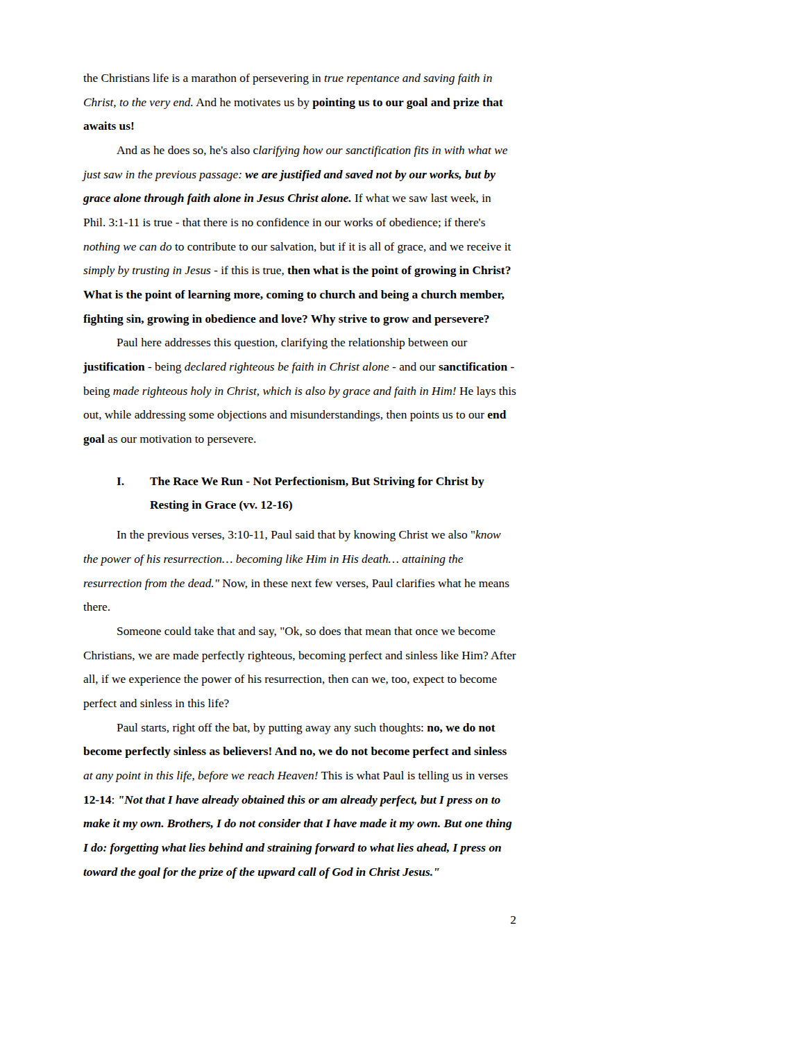the Christians life is a marathon of persevering in true repentance and saving faith in Christ, to the very end. And he motivates us by pointing us to our goal and prize that awaits us!
And as he does so, he's also clarifying how our sanctification fits in with what we just saw in the previous passage: we are justified and saved not by our works, but by grace alone through faith alone in Jesus Christ alone. If what we saw last week, in Phil. 3:1-11 is true - that there is no confidence in our works of obedience; if there's nothing we can do to contribute to our salvation, but if it is all of grace, and we receive it simply by trusting in Jesus - if this is true, then what is the point of growing in Christ? What is the point of learning more, coming to church and being a church member, fighting sin, growing in obedience and love? Why strive to grow and persevere?
Paul here addresses this question, clarifying the relationship between our justification - being declared righteous be faith in Christ alone - and our sanctification - being made righteous holy in Christ, which is also by grace and faith in Him! He lays this out, while addressing some objections and misunderstandings, then points us to our end goal as our motivation to persevere.
I. The Race We Run - Not Perfectionism, But Striving for Christ by Resting in Grace (vv. 12-16)
In the previous verses, 3:10-11, Paul said that by knowing Christ we also "know the power of his resurrection… becoming like Him in His death… attaining the resurrection from the dead." Now, in these next few verses, Paul clarifies what he means there.
Someone could take that and say, "Ok, so does that mean that once we become Christians, we are made perfectly righteous, becoming perfect and sinless like Him? After all, if we experience the power of his resurrection, then can we, too, expect to become perfect and sinless in this life?
Paul starts, right off the bat, by putting away any such thoughts: no, we do not become perfectly sinless as believers! And no, we do not become perfect and sinless at any point in this life, before we reach Heaven! This is what Paul is telling us in verses 12-14: "Not that I have already obtained this or am already perfect, but I press on to make it my own. Brothers, I do not consider that I have made it my own. But one thing I do: forgetting what lies behind and straining forward to what lies ahead, I press on toward the goal for the prize of the upward call of God in Christ Jesus."
2